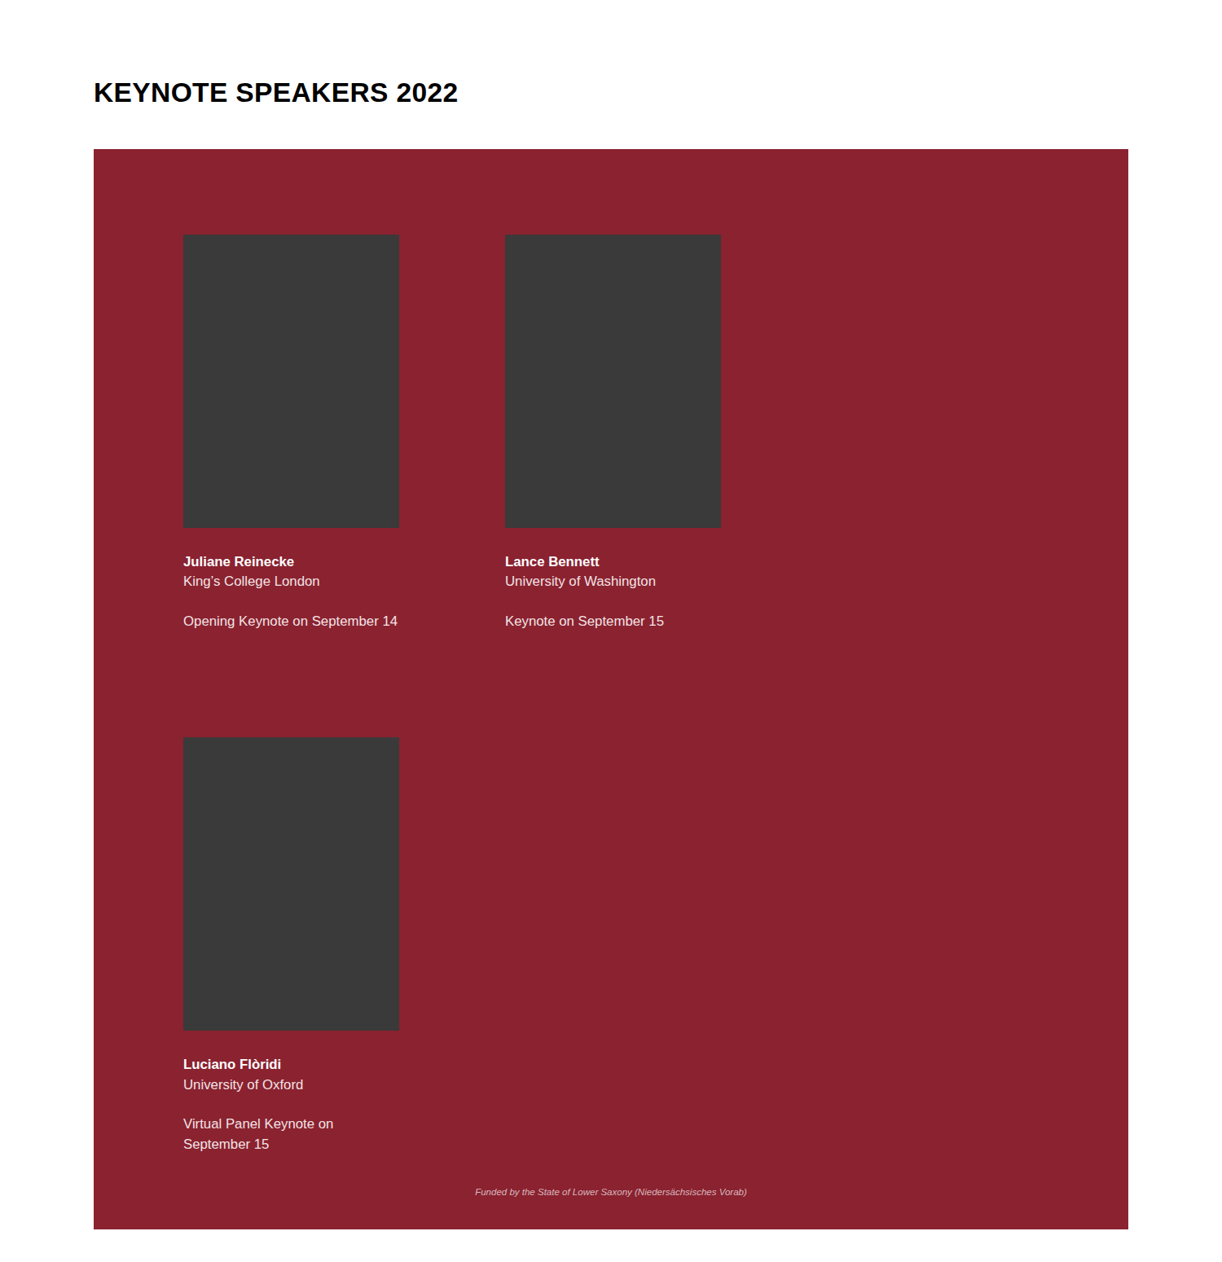Keynote Speakers 2022
Juliane Reinecke King’s College London Opening Keynote on September 14
Lance Bennett University of Washington Keynote on September 15
Luciano Flòridi University of Oxford Virtual Panel Keynote on September 15
Funded by the State of Lower Saxony (Niedersächsisches Vorab)